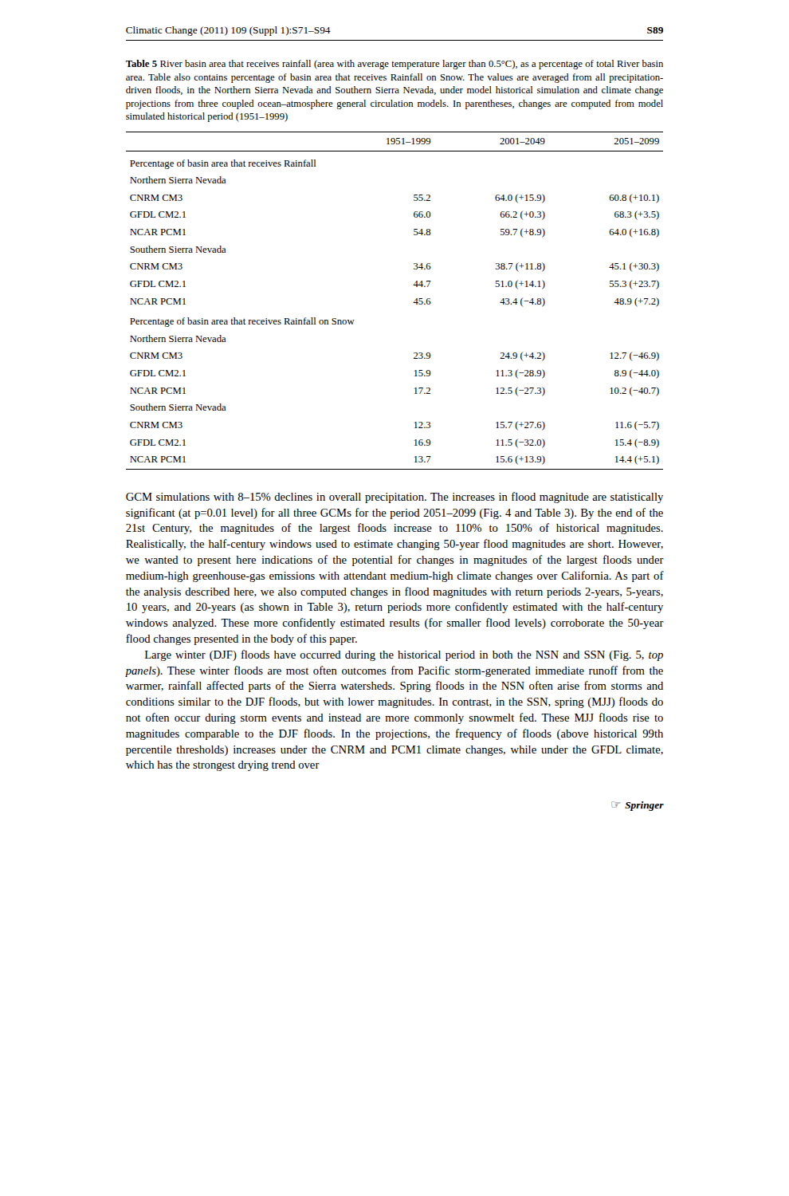Climatic Change (2011) 109 (Suppl 1):S71–S94 S89
Table 5 River basin area that receives rainfall (area with average temperature larger than 0.5°C), as a percentage of total River basin area. Table also contains percentage of basin area that receives Rainfall on Snow. The values are averaged from all precipitation-driven floods, in the Northern Sierra Nevada and Southern Sierra Nevada, under model historical simulation and climate change projections from three coupled ocean–atmosphere general circulation models. In parentheses, changes are computed from model simulated historical period (1951–1999)
| | 1951–1999 | 2001–2049 | 2051–2099 |
| --- | --- | --- | --- |
| Percentage of basin area that receives Rainfall |
| Northern Sierra Nevada | | | |
| CNRM CM3 | 55.2 | 64.0 (+15.9) | 60.8 (+10.1) |
| GFDL CM2.1 | 66.0 | 66.2 (+0.3) | 68.3 (+3.5) |
| NCAR PCM1 | 54.8 | 59.7 (+8.9) | 64.0 (+16.8) |
| Southern Sierra Nevada | | | |
| CNRM CM3 | 34.6 | 38.7 (+11.8) | 45.1 (+30.3) |
| GFDL CM2.1 | 44.7 | 51.0 (+14.1) | 55.3 (+23.7) |
| NCAR PCM1 | 45.6 | 43.4 (−4.8) | 48.9 (+7.2) |
| Percentage of basin area that receives Rainfall on Snow |
| Northern Sierra Nevada | | | |
| CNRM CM3 | 23.9 | 24.9 (+4.2) | 12.7 (−46.9) |
| GFDL CM2.1 | 15.9 | 11.3 (−28.9) | 8.9 (−44.0) |
| NCAR PCM1 | 17.2 | 12.5 (−27.3) | 10.2 (−40.7) |
| Southern Sierra Nevada | | | |
| CNRM CM3 | 12.3 | 15.7 (+27.6) | 11.6 (−5.7) |
| GFDL CM2.1 | 16.9 | 11.5 (−32.0) | 15.4 (−8.9) |
| NCAR PCM1 | 13.7 | 15.6 (+13.9) | 14.4 (+5.1) |
GCM simulations with 8–15% declines in overall precipitation. The increases in flood magnitude are statistically significant (at p=0.01 level) for all three GCMs for the period 2051–2099 (Fig. 4 and Table 3). By the end of the 21st Century, the magnitudes of the largest floods increase to 110% to 150% of historical magnitudes. Realistically, the half-century windows used to estimate changing 50-year flood magnitudes are short. However, we wanted to present here indications of the potential for changes in magnitudes of the largest floods under medium-high greenhouse-gas emissions with attendant medium-high climate changes over California. As part of the analysis described here, we also computed changes in flood magnitudes with return periods 2-years, 5-years, 10 years, and 20-years (as shown in Table 3), return periods more confidently estimated with the half-century windows analyzed. These more confidently estimated results (for smaller flood levels) corroborate the 50-year flood changes presented in the body of this paper.
Large winter (DJF) floods have occurred during the historical period in both the NSN and SSN (Fig. 5, top panels). These winter floods are most often outcomes from Pacific storm-generated immediate runoff from the warmer, rainfall affected parts of the Sierra watersheds. Spring floods in the NSN often arise from storms and conditions similar to the DJF floods, but with lower magnitudes. In contrast, in the SSN, spring (MJJ) floods do not often occur during storm events and instead are more commonly snowmelt fed. These MJJ floods rise to magnitudes comparable to the DJF floods. In the projections, the frequency of floods (above historical 99th percentile thresholds) increases under the CNRM and PCM1 climate changes, while under the GFDL climate, which has the strongest drying trend over
☞Springer